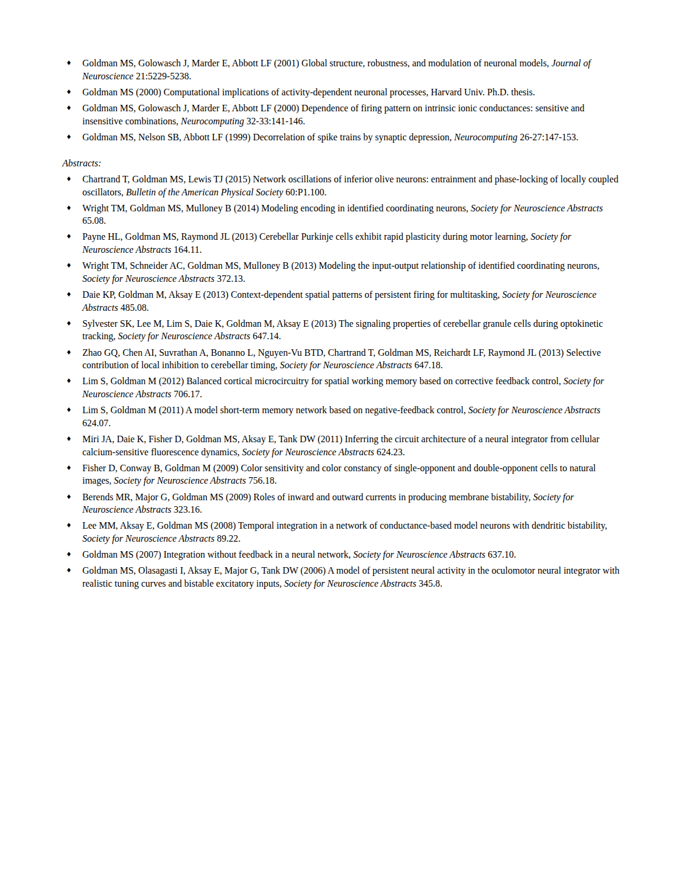Goldman MS, Golowasch J, Marder E, Abbott LF (2001) Global structure, robustness, and modulation of neuronal models, Journal of Neuroscience 21:5229-5238.
Goldman MS (2000) Computational implications of activity-dependent neuronal processes, Harvard Univ. Ph.D. thesis.
Goldman MS, Golowasch J, Marder E, Abbott LF (2000) Dependence of firing pattern on intrinsic ionic conductances: sensitive and insensitive combinations, Neurocomputing 32-33:141-146.
Goldman MS, Nelson SB, Abbott LF (1999) Decorrelation of spike trains by synaptic depression, Neurocomputing 26-27:147-153.
Abstracts:
Chartrand T, Goldman MS, Lewis TJ (2015) Network oscillations of inferior olive neurons: entrainment and phase-locking of locally coupled oscillators, Bulletin of the American Physical Society 60:P1.100.
Wright TM, Goldman MS, Mulloney B (2014) Modeling encoding in identified coordinating neurons, Society for Neuroscience Abstracts 65.08.
Payne HL, Goldman MS, Raymond JL (2013) Cerebellar Purkinje cells exhibit rapid plasticity during motor learning, Society for Neuroscience Abstracts 164.11.
Wright TM, Schneider AC, Goldman MS, Mulloney B (2013) Modeling the input-output relationship of identified coordinating neurons, Society for Neuroscience Abstracts 372.13.
Daie KP, Goldman M, Aksay E (2013) Context-dependent spatial patterns of persistent firing for multitasking, Society for Neuroscience Abstracts 485.08.
Sylvester SK, Lee M, Lim S, Daie K, Goldman M, Aksay E (2013) The signaling properties of cerebellar granule cells during optokinetic tracking, Society for Neuroscience Abstracts 647.14.
Zhao GQ, Chen AI, Suvrathan A, Bonanno L, Nguyen-Vu BTD, Chartrand T, Goldman MS, Reichardt LF, Raymond JL (2013) Selective contribution of local inhibition to cerebellar timing, Society for Neuroscience Abstracts 647.18.
Lim S, Goldman M (2012) Balanced cortical microcircuitry for spatial working memory based on corrective feedback control, Society for Neuroscience Abstracts 706.17.
Lim S, Goldman M (2011) A model short-term memory network based on negative-feedback control, Society for Neuroscience Abstracts 624.07.
Miri JA, Daie K, Fisher D, Goldman MS, Aksay E, Tank DW (2011) Inferring the circuit architecture of a neural integrator from cellular calcium-sensitive fluorescence dynamics, Society for Neuroscience Abstracts 624.23.
Fisher D, Conway B, Goldman M (2009) Color sensitivity and color constancy of single-opponent and double-opponent cells to natural images, Society for Neuroscience Abstracts 756.18.
Berends MR, Major G, Goldman MS (2009) Roles of inward and outward currents in producing membrane bistability, Society for Neuroscience Abstracts 323.16.
Lee MM, Aksay E, Goldman MS (2008) Temporal integration in a network of conductance-based model neurons with dendritic bistability, Society for Neuroscience Abstracts 89.22.
Goldman MS (2007) Integration without feedback in a neural network, Society for Neuroscience Abstracts 637.10.
Goldman MS, Olasagasti I, Aksay E, Major G, Tank DW (2006) A model of persistent neural activity in the oculomotor neural integrator with realistic tuning curves and bistable excitatory inputs, Society for Neuroscience Abstracts 345.8.